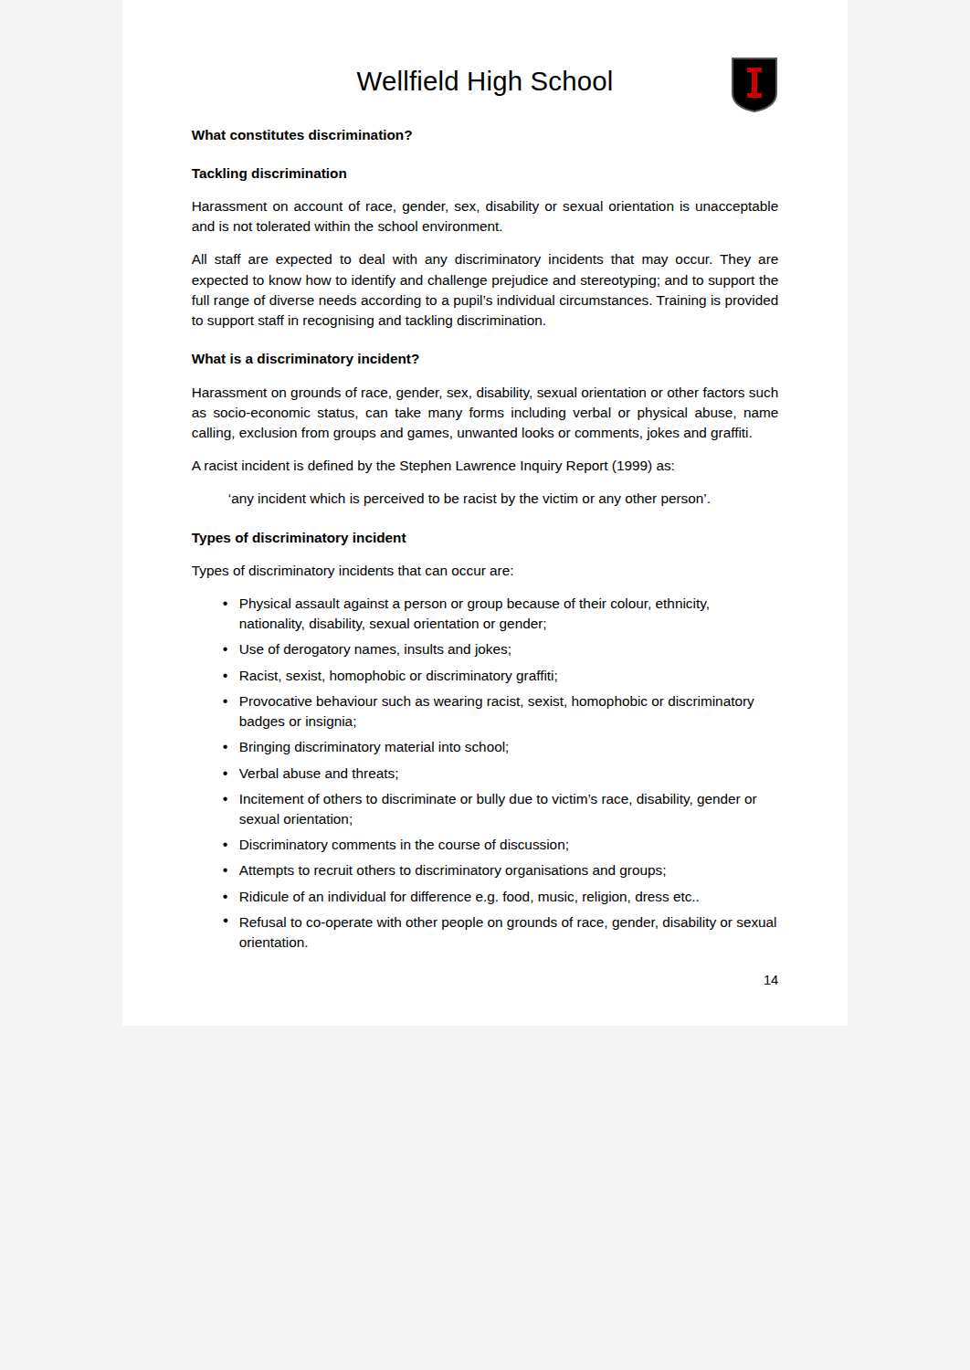Wellfield High School
What constitutes discrimination?
Tackling discrimination
Harassment on account of race, gender, sex, disability or sexual orientation is unacceptable and is not tolerated within the school environment.
All staff are expected to deal with any discriminatory incidents that may occur. They are expected to know how to identify and challenge prejudice and stereotyping; and to support the full range of diverse needs according to a pupil’s individual circumstances. Training is provided to support staff in recognising and tackling discrimination.
What is a discriminatory incident?
Harassment on grounds of race, gender, sex, disability, sexual orientation or other factors such as socio-economic status, can take many forms including verbal or physical abuse, name calling, exclusion from groups and games, unwanted looks or comments, jokes and graffiti.
A racist incident is defined by the Stephen Lawrence Inquiry Report (1999) as:
‘any incident which is perceived to be racist by the victim or any other person’.
Types of discriminatory incident
Types of discriminatory incidents that can occur are:
Physical assault against a person or group because of their colour, ethnicity, nationality, disability, sexual orientation or gender;
Use of derogatory names, insults and jokes;
Racist, sexist, homophobic or discriminatory graffiti;
Provocative behaviour such as wearing racist, sexist, homophobic or discriminatory badges or insignia;
Bringing discriminatory material into school;
Verbal abuse and threats;
Incitement of others to discriminate or bully due to victim’s race, disability, gender or sexual orientation;
Discriminatory comments in the course of discussion;
Attempts to recruit others to discriminatory organisations and groups;
Ridicule of an individual for difference e.g. food, music, religion, dress etc..
Refusal to co-operate with other people on grounds of race, gender, disability or sexual orientation.
14